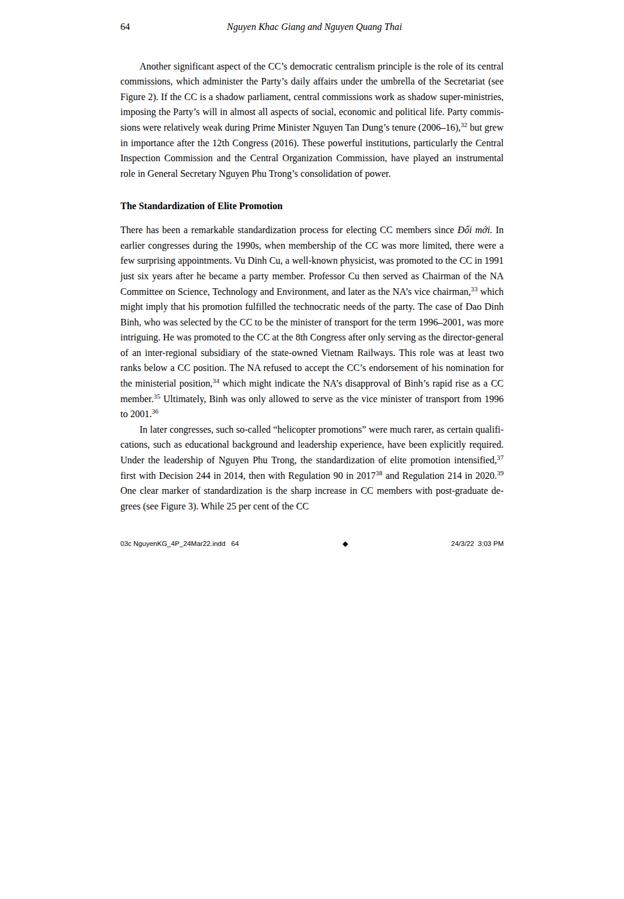64 Nguyen Khac Giang and Nguyen Quang Thai
Another significant aspect of the CC’s democratic centralism principle is the role of its central commissions, which administer the Party’s daily affairs under the umbrella of the Secretariat (see Figure 2). If the CC is a shadow parliament, central commissions work as shadow super-ministries, imposing the Party’s will in almost all aspects of social, economic and political life. Party commissions were relatively weak during Prime Minister Nguyen Tan Dung’s tenure (2006–16),32 but grew in importance after the 12th Congress (2016). These powerful institutions, particularly the Central Inspection Commission and the Central Organization Commission, have played an instrumental role in General Secretary Nguyen Phu Trong’s consolidation of power.
The Standardization of Elite Promotion
There has been a remarkable standardization process for electing CC members since Đổi mới. In earlier congresses during the 1990s, when membership of the CC was more limited, there were a few surprising appointments. Vu Dinh Cu, a well-known physicist, was promoted to the CC in 1991 just six years after he became a party member. Professor Cu then served as Chairman of the NA Committee on Science, Technology and Environment, and later as the NA’s vice chairman,33 which might imply that his promotion fulfilled the technocratic needs of the party. The case of Dao Dinh Binh, who was selected by the CC to be the minister of transport for the term 1996–2001, was more intriguing. He was promoted to the CC at the 8th Congress after only serving as the director-general of an inter-regional subsidiary of the state-owned Vietnam Railways. This role was at least two ranks below a CC position. The NA refused to accept the CC’s endorsement of his nomination for the ministerial position,34 which might indicate the NA’s disapproval of Binh’s rapid rise as a CC member.35 Ultimately, Binh was only allowed to serve as the vice minister of transport from 1996 to 2001.36
In later congresses, such so-called “helicopter promotions” were much rarer, as certain qualifications, such as educational background and leadership experience, have been explicitly required. Under the leadership of Nguyen Phu Trong, the standardization of elite promotion intensified,37 first with Decision 244 in 2014, then with Regulation 90 in 201738 and Regulation 214 in 2020.39 One clear marker of standardization is the sharp increase in CC members with post-graduate degrees (see Figure 3). While 25 per cent of the CC
03c NguyenKG_4P_24Mar22.indd 64 ◆ 24/3/22 3:03 PM